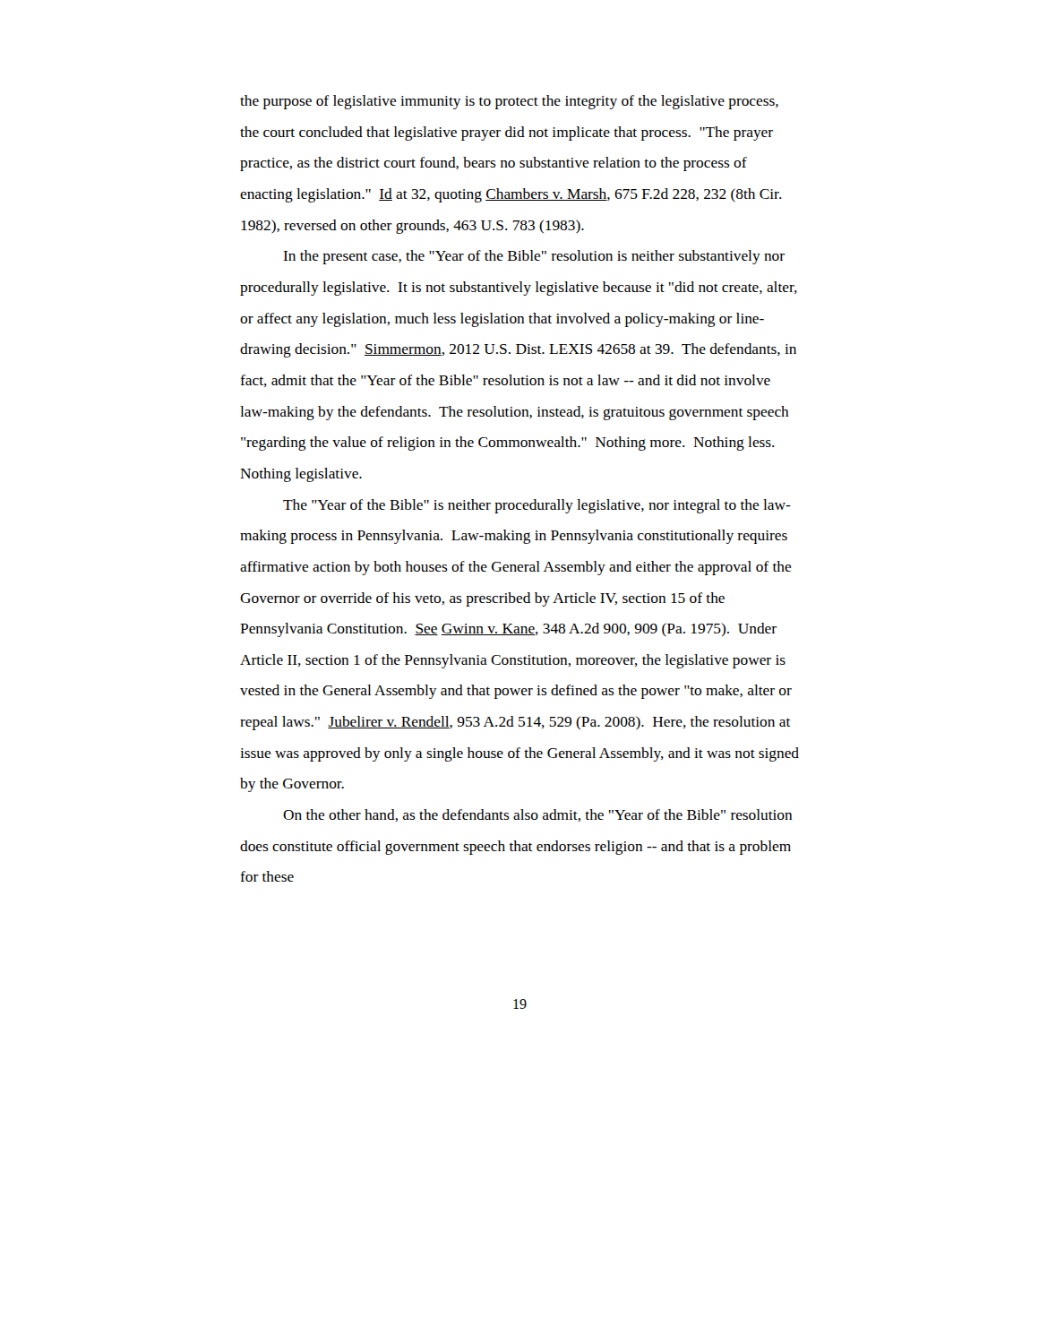the purpose of legislative immunity is to protect the integrity of the legislative process, the court concluded that legislative prayer did not implicate that process. "The prayer practice, as the district court found, bears no substantive relation to the process of enacting legislation." Id at 32, quoting Chambers v. Marsh, 675 F.2d 228, 232 (8th Cir. 1982), reversed on other grounds, 463 U.S. 783 (1983).
In the present case, the "Year of the Bible" resolution is neither substantively nor procedurally legislative. It is not substantively legislative because it "did not create, alter, or affect any legislation, much less legislation that involved a policy-making or line-drawing decision." Simmermon, 2012 U.S. Dist. LEXIS 42658 at 39. The defendants, in fact, admit that the "Year of the Bible" resolution is not a law -- and it did not involve law-making by the defendants. The resolution, instead, is gratuitous government speech "regarding the value of religion in the Commonwealth." Nothing more. Nothing less. Nothing legislative.
The "Year of the Bible" is neither procedurally legislative, nor integral to the law-making process in Pennsylvania. Law-making in Pennsylvania constitutionally requires affirmative action by both houses of the General Assembly and either the approval of the Governor or override of his veto, as prescribed by Article IV, section 15 of the Pennsylvania Constitution. See Gwinn v. Kane, 348 A.2d 900, 909 (Pa. 1975). Under Article II, section 1 of the Pennsylvania Constitution, moreover, the legislative power is vested in the General Assembly and that power is defined as the power "to make, alter or repeal laws." Jubelirer v. Rendell, 953 A.2d 514, 529 (Pa. 2008). Here, the resolution at issue was approved by only a single house of the General Assembly, and it was not signed by the Governor.
On the other hand, as the defendants also admit, the "Year of the Bible" resolution does constitute official government speech that endorses religion -- and that is a problem for these
19